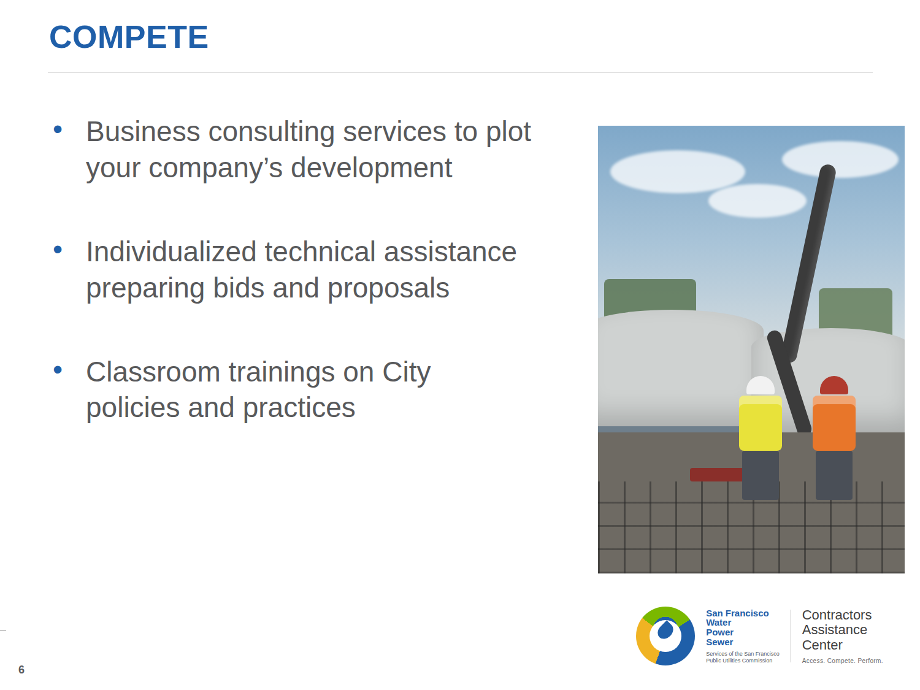COMPETE
Business consulting services to plot your company’s development
Individualized technical assistance preparing bids and proposals
Classroom trainings on City policies and practices
San Francisco
Water
Power
Sewer Services of the San Francisco
Public Utilities Commission
Contractors
Assistance
Center Access. Compete. Perform.
6